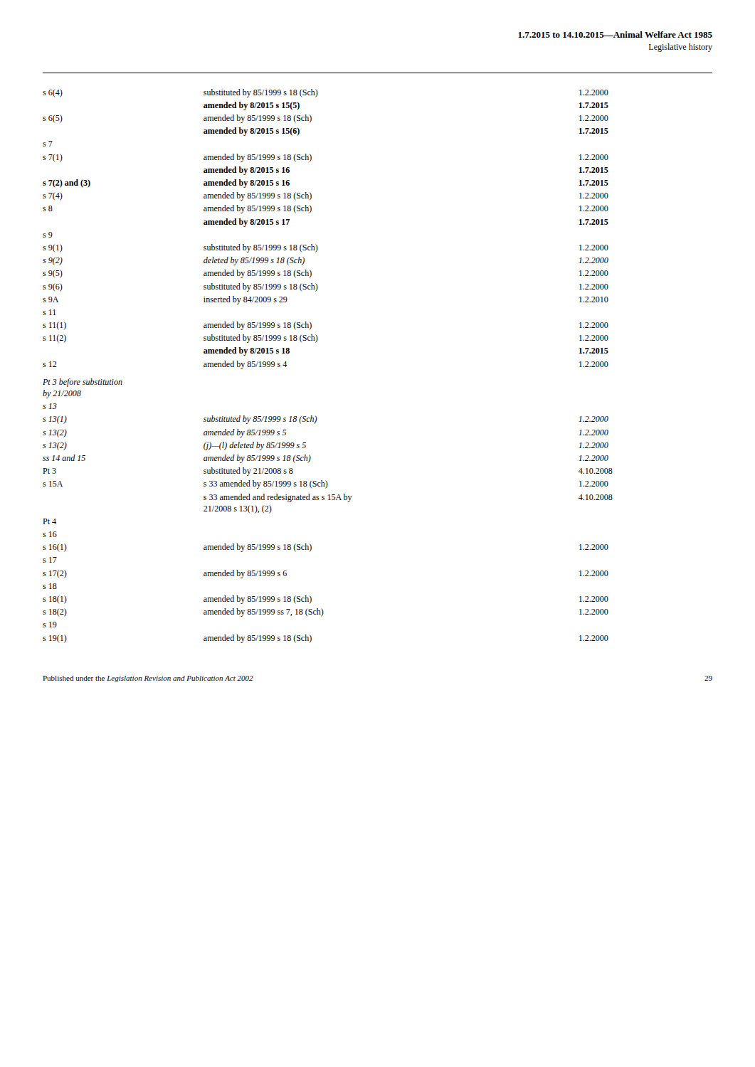1.7.2015 to 14.10.2015—Animal Welfare Act 1985
Legislative history
| s 6(4) | substituted by 85/1999 s 18 (Sch) | 1.2.2000 |
| | amended by 8/2015 s 15(5) | 1.7.2015 |
| s 6(5) | amended by 85/1999 s 18 (Sch) | 1.2.2000 |
| | amended by 8/2015 s 15(6) | 1.7.2015 |
| s 7 | | |
| s 7(1) | amended by 85/1999 s 18 (Sch) | 1.2.2000 |
| | amended by 8/2015 s 16 | 1.7.2015 |
| s 7(2) and (3) | amended by 8/2015 s 16 | 1.7.2015 |
| s 7(4) | amended by 85/1999 s 18 (Sch) | 1.2.2000 |
| s 8 | amended by 85/1999 s 18 (Sch) | 1.2.2000 |
| | amended by 8/2015 s 17 | 1.7.2015 |
| s 9 | | |
| s 9(1) | substituted by 85/1999 s 18 (Sch) | 1.2.2000 |
| s 9(2) | deleted by 85/1999 s 18 (Sch) | 1.2.2000 |
| s 9(5) | amended by 85/1999 s 18 (Sch) | 1.2.2000 |
| s 9(6) | substituted by 85/1999 s 18 (Sch) | 1.2.2000 |
| s 9A | inserted by 84/2009 s 29 | 1.2.2010 |
| s 11 | | |
| s 11(1) | amended by 85/1999 s 18 (Sch) | 1.2.2000 |
| s 11(2) | substituted by 85/1999 s 18 (Sch) | 1.2.2000 |
| | amended by 8/2015 s 18 | 1.7.2015 |
| s 12 | amended by 85/1999 s 4 | 1.2.2000 |
| Pt 3 before substitution by 21/2008 | | |
| s 13 | | |
| s 13(1) | substituted by 85/1999 s 18 (Sch) | 1.2.2000 |
| s 13(2) | amended by 85/1999 s 5 | 1.2.2000 |
| s 13(2) | (j)—(l) deleted by 85/1999 s 5 | 1.2.2000 |
| ss 14 and 15 | amended by 85/1999 s 18 (Sch) | 1.2.2000 |
| Pt 3 | substituted by 21/2008 s 8 | 4.10.2008 |
| s 15A | s 33 amended by 85/1999 s 18 (Sch) | 1.2.2000 |
| | s 33 amended and redesignated as s 15A by 21/2008 s 13(1), (2) | 4.10.2008 |
| Pt 4 | | |
| s 16 | | |
| s 16(1) | amended by 85/1999 s 18 (Sch) | 1.2.2000 |
| s 17 | | |
| s 17(2) | amended by 85/1999 s 6 | 1.2.2000 |
| s 18 | | |
| s 18(1) | amended by 85/1999 s 18 (Sch) | 1.2.2000 |
| s 18(2) | amended by 85/1999 ss 7, 18 (Sch) | 1.2.2000 |
| s 19 | | |
| s 19(1) | amended by 85/1999 s 18 (Sch) | 1.2.2000 |
Published under the Legislation Revision and Publication Act 2002
29